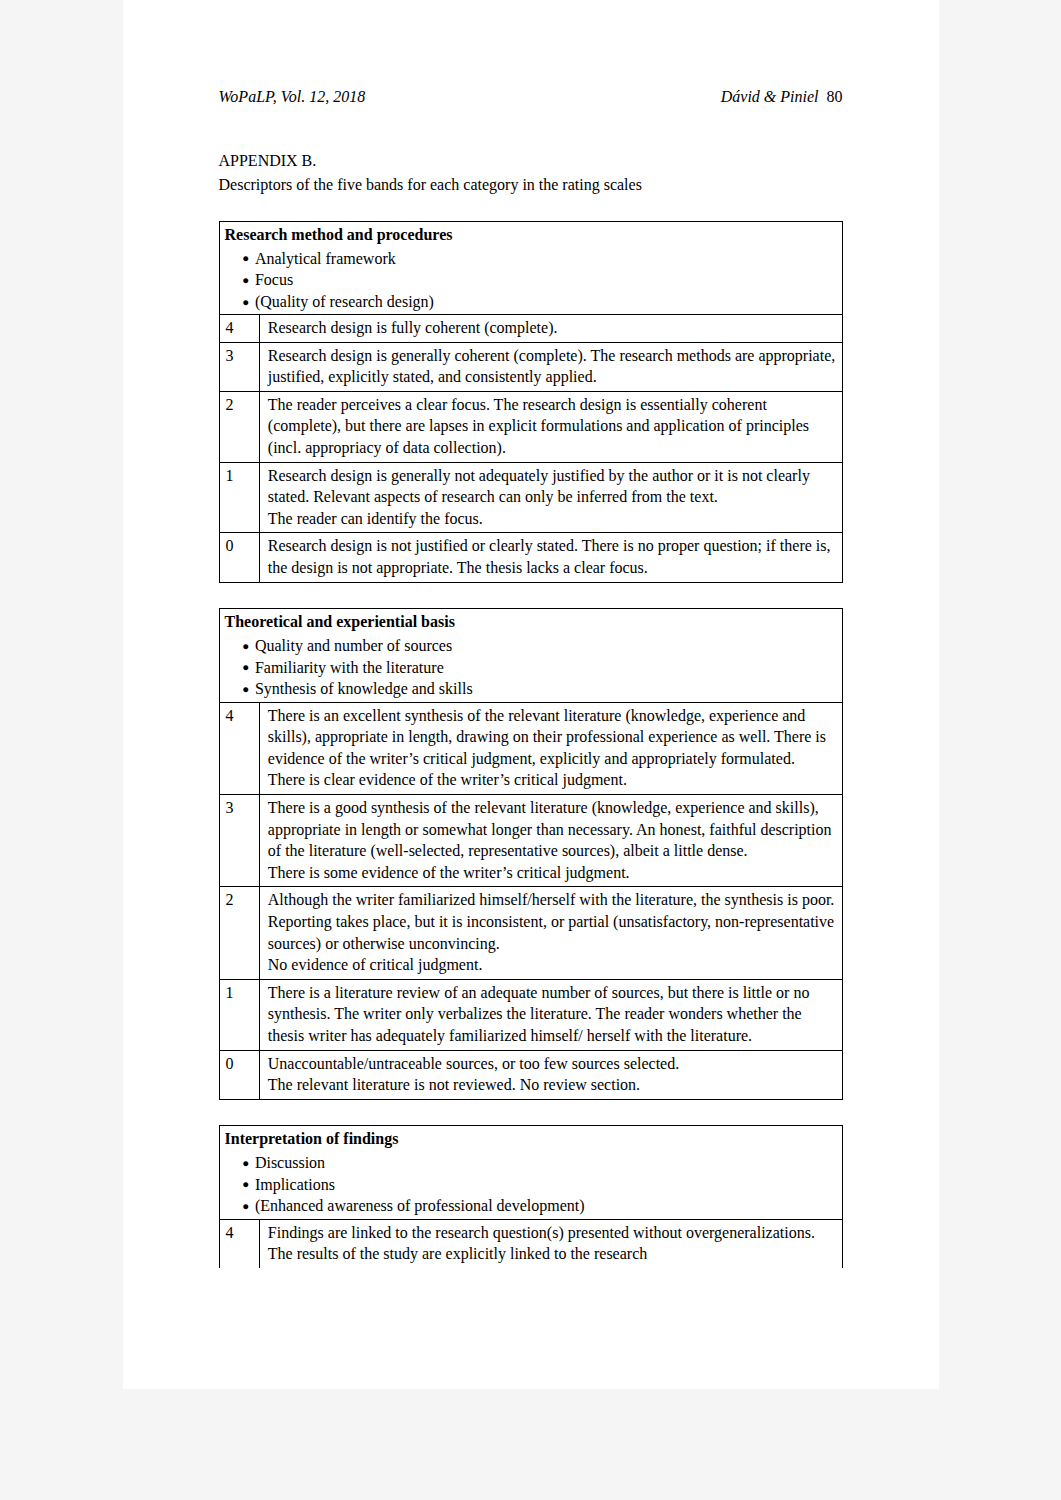WoPaLP, Vol. 12, 2018
Dávid & Piniel 80
APPENDIX B.
Descriptors of the five bands for each category in the rating scales
| Research method and procedures Analytical framework Focus (Quality of research design) |
| 4 | Research design is fully coherent (complete). |
| 3 | Research design is generally coherent (complete). The research methods are appropriate, justified, explicitly stated, and consistently applied. |
| 2 | The reader perceives a clear focus. The research design is essentially coherent (complete), but there are lapses in explicit formulations and application of principles (incl. appropriacy of data collection). |
| 1 | Research design is generally not adequately justified by the author or it is not clearly stated. Relevant aspects of research can only be inferred from the text. The reader can identify the focus. |
| 0 | Research design is not justified or clearly stated. There is no proper question; if there is, the design is not appropriate. The thesis lacks a clear focus. |
| Theoretical and experiential basis Quality and number of sources Familiarity with the literature Synthesis of knowledge and skills |
| 4 | There is an excellent synthesis of the relevant literature (knowledge, experience and skills), appropriate in length, drawing on their professional experience as well. There is evidence of the writer’s critical judgment, explicitly and appropriately formulated. There is clear evidence of the writer’s critical judgment. |
| 3 | There is a good synthesis of the relevant literature (knowledge, experience and skills), appropriate in length or somewhat longer than necessary. An honest, faithful description of the literature (well-selected, representative sources), albeit a little dense. There is some evidence of the writer’s critical judgment. |
| 2 | Although the writer familiarized himself/herself with the literature, the synthesis is poor. Reporting takes place, but it is inconsistent, or partial (unsatisfactory, non-representative sources) or otherwise unconvincing. No evidence of critical judgment. |
| 1 | There is a literature review of an adequate number of sources, but there is little or no synthesis. The writer only verbalizes the literature. The reader wonders whether the thesis writer has adequately familiarized himself/ herself with the literature. |
| 0 | Unaccountable/untraceable sources, or too few sources selected. The relevant literature is not reviewed. No review section. |
| Interpretation of findings Discussion Implications (Enhanced awareness of professional development) |
| 4 | Findings are linked to the research question(s) presented without overgeneralizations. The results of the study are explicitly linked to the research |